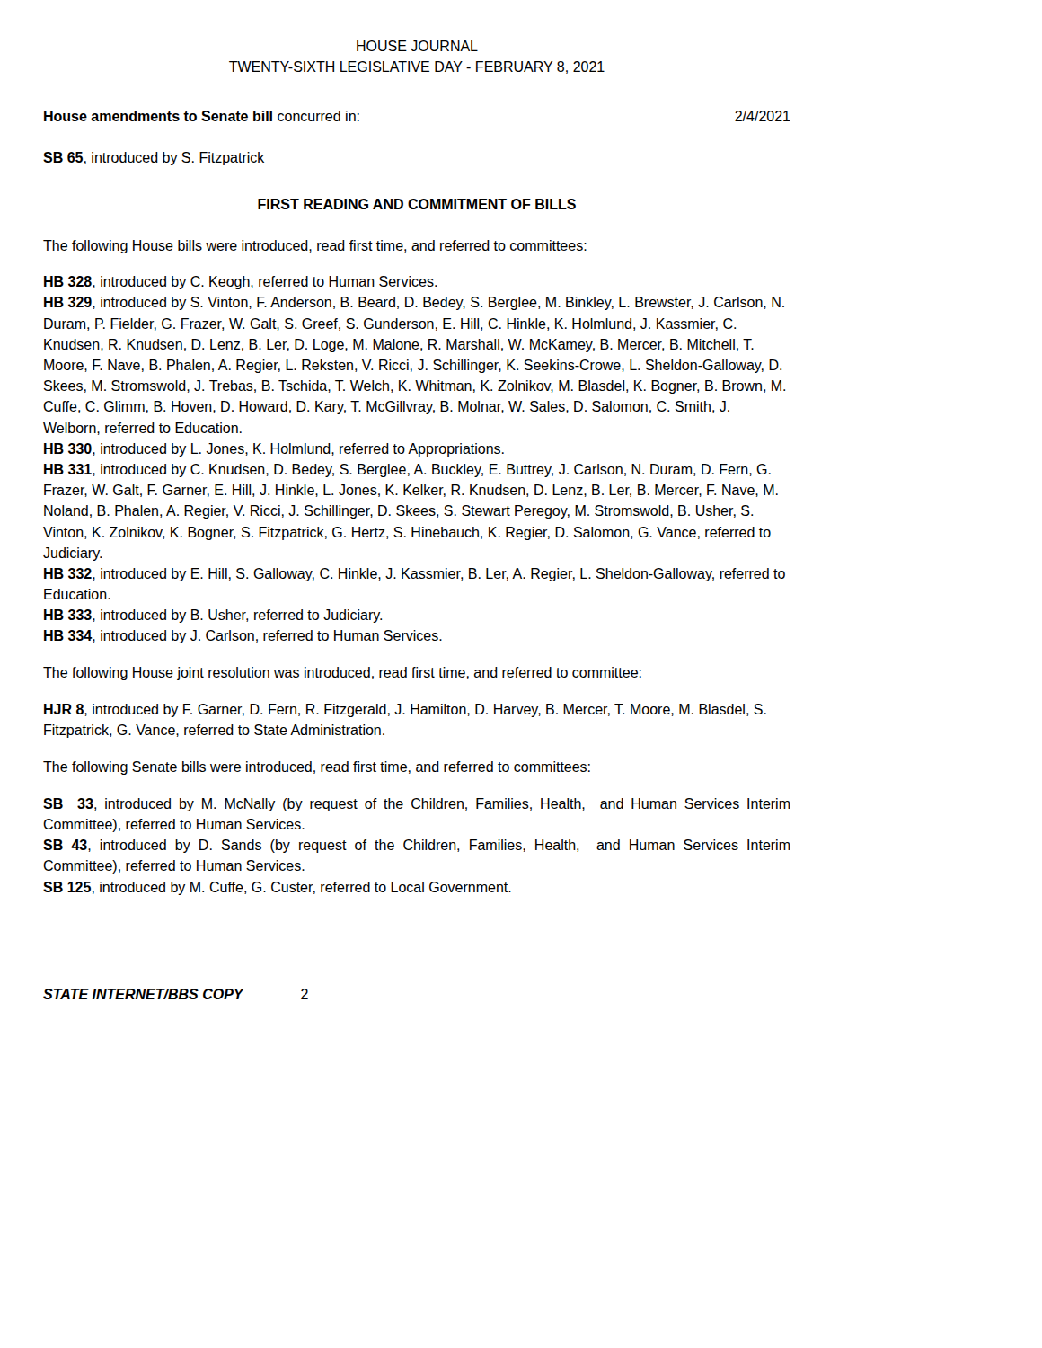HOUSE JOURNAL
TWENTY-SIXTH LEGISLATIVE DAY - FEBRUARY 8, 2021
House amendments to Senate bill concurred in:
2/4/2021
SB 65, introduced by S. Fitzpatrick
FIRST READING AND COMMITMENT OF BILLS
The following House bills were introduced, read first time, and referred to committees:
HB 328, introduced by C. Keogh, referred to Human Services.
HB 329, introduced by S. Vinton, F. Anderson, B. Beard, D. Bedey, S. Berglee, M. Binkley, L. Brewster, J. Carlson, N. Duram, P. Fielder, G. Frazer, W. Galt, S. Greef, S. Gunderson, E. Hill, C. Hinkle, K. Holmlund, J. Kassmier, C. Knudsen, R. Knudsen, D. Lenz, B. Ler, D. Loge, M. Malone, R. Marshall, W. McKamey, B. Mercer, B. Mitchell, T. Moore, F. Nave, B. Phalen, A. Regier, L. Reksten, V. Ricci, J. Schillinger, K. Seekins-Crowe, L. Sheldon-Galloway, D. Skees, M. Stromswold, J. Trebas, B. Tschida, T. Welch, K. Whitman, K. Zolnikov, M. Blasdel, K. Bogner, B. Brown, M. Cuffe, C. Glimm, B. Hoven, D. Howard, D. Kary, T. McGillvray, B. Molnar, W. Sales, D. Salomon, C. Smith, J. Welborn, referred to Education.
HB 330, introduced by L. Jones, K. Holmlund, referred to Appropriations.
HB 331, introduced by C. Knudsen, D. Bedey, S. Berglee, A. Buckley, E. Buttrey, J. Carlson, N. Duram, D. Fern, G. Frazer, W. Galt, F. Garner, E. Hill, J. Hinkle, L. Jones, K. Kelker, R. Knudsen, D. Lenz, B. Ler, B. Mercer, F. Nave, M. Noland, B. Phalen, A. Regier, V. Ricci, J. Schillinger, D. Skees, S. Stewart Peregoy, M. Stromswold, B. Usher, S. Vinton, K. Zolnikov, K. Bogner, S. Fitzpatrick, G. Hertz, S. Hinebauch, K. Regier, D. Salomon, G. Vance, referred to Judiciary.
HB 332, introduced by E. Hill, S. Galloway, C. Hinkle, J. Kassmier, B. Ler, A. Regier, L. Sheldon-Galloway, referred to Education.
HB 333, introduced by B. Usher, referred to Judiciary.
HB 334, introduced by J. Carlson, referred to Human Services.
The following House joint resolution was introduced, read first time, and referred to committee:
HJR 8, introduced by F. Garner, D. Fern, R. Fitzgerald, J. Hamilton, D. Harvey, B. Mercer, T. Moore, M. Blasdel, S. Fitzpatrick, G. Vance, referred to State Administration.
The following Senate bills were introduced, read first time, and referred to committees:
SB 33, introduced by M. McNally (by request of the Children, Families, Health, and Human Services Interim Committee), referred to Human Services.
SB 43, introduced by D. Sands (by request of the Children, Families, Health, and Human Services Interim Committee), referred to Human Services.
SB 125, introduced by M. Cuffe, G. Custer, referred to Local Government.
STATE INTERNET/BBS COPY 2